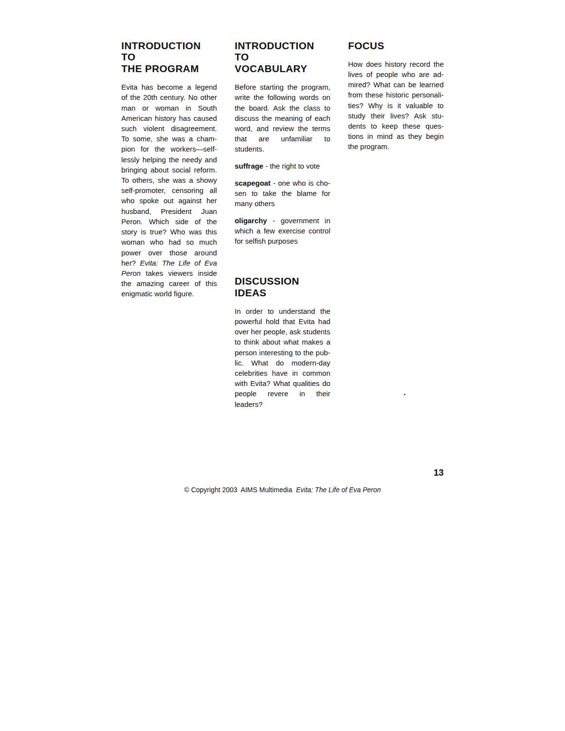Introduction to
the Program
Evita has become a legend of the 20th century. No other man or woman in South American history has caused such violent disagreement. To some, she was a champion for the workers—selflessly helping the needy and bringing about social reform. To others, she was a showy self-promoter, censoring all who spoke out against her husband, President Juan Peron. Which side of the story is true? Who was this woman who had so much power over those around her? Evita: The Life of Eva Peron takes viewers inside the amazing career of this enigmatic world figure.
Introduction to
Vocabulary
Before starting the program, write the following words on the board. Ask the class to discuss the meaning of each word, and review the terms that are unfamiliar to students.
suffrage - the right to vote
scapegoat - one who is chosen to take the blame for many others
oligarchy - government in which a few exercise control for selfish purposes
Discussion Ideas
In order to understand the powerful hold that Evita had over her people, ask students to think about what makes a person interesting to the public. What do modern-day celebrities have in common with Evita? What qualities do people revere in their leaders?
Focus
How does history record the lives of people who are admired? What can be learned from these historic personalities? Why is it valuable to study their lives? Ask students to keep these questions in mind as they begin the program.
13
© Copyright 2003 AIMS Multimedia Evita: The Life of Eva Peron